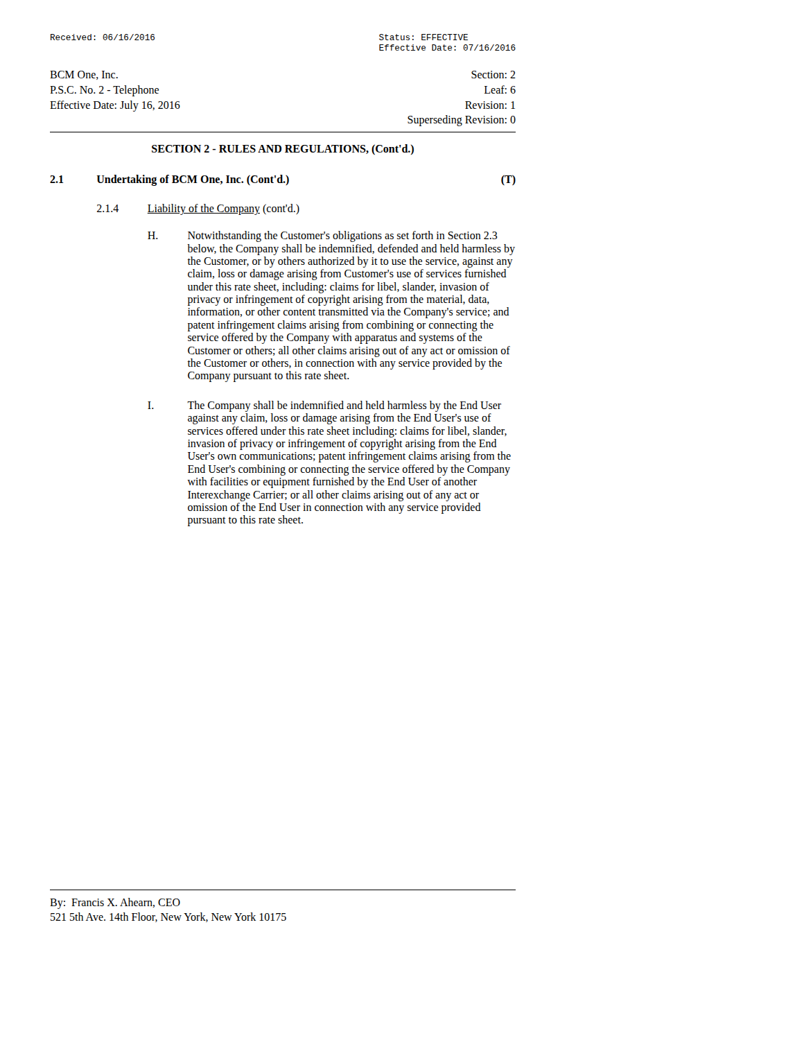Received: 06/16/2016
Status: EFFECTIVE
Effective Date: 07/16/2016
BCM One, Inc.
P.S.C. No. 2 - Telephone
Effective Date: July 16, 2016
Section: 2
Leaf: 6
Revision: 1
Superseding Revision: 0
SECTION 2 - RULES AND REGULATIONS, (Cont'd.)
2.1
Undertaking of BCM One, Inc. (Cont'd.)
(T)
2.1.4
Liability of the Company (cont'd.)
H.
Notwithstanding the Customer's obligations as set forth in Section 2.3 below, the Company shall be indemnified, defended and held harmless by the Customer, or by others authorized by it to use the service, against any claim, loss or damage arising from Customer's use of services furnished under this rate sheet, including: claims for libel, slander, invasion of privacy or infringement of copyright arising from the material, data, information, or other content transmitted via the Company's service; and patent infringement claims arising from combining or connecting the service offered by the Company with apparatus and systems of the Customer or others; all other claims arising out of any act or omission of the Customer or others, in connection with any service provided by the Company pursuant to this rate sheet.
I.
The Company shall be indemnified and held harmless by the End User against any claim, loss or damage arising from the End User's use of services offered under this rate sheet including: claims for libel, slander, invasion of privacy or infringement of copyright arising from the End User's own communications; patent infringement claims arising from the End User's combining or connecting the service offered by the Company with facilities or equipment furnished by the End User of another Interexchange Carrier; or all other claims arising out of any act or omission of the End User in connection with any service provided pursuant to this rate sheet.
By: Francis X. Ahearn, CEO
521 5th Ave. 14th Floor, New York, New York 10175